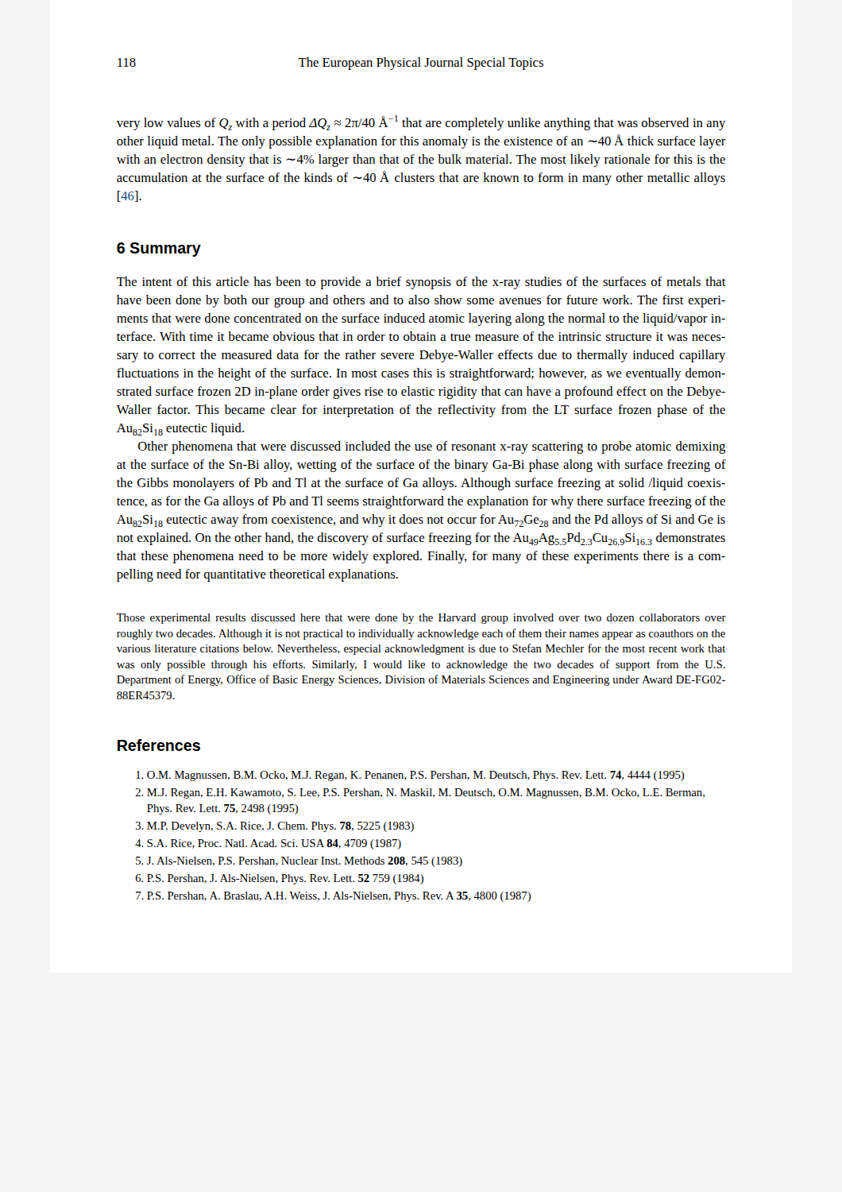118 The European Physical Journal Special Topics
very low values of Qz with a period ΔQz ≈ 2π/40 Å−1 that are completely unlike anything that was observed in any other liquid metal. The only possible explanation for this anomaly is the existence of an ∼40 Å thick surface layer with an electron density that is ∼4% larger than that of the bulk material. The most likely rationale for this is the accumulation at the surface of the kinds of ∼40 Å clusters that are known to form in many other metallic alloys [46].
6 Summary
The intent of this article has been to provide a brief synopsis of the x-ray studies of the surfaces of metals that have been done by both our group and others and to also show some avenues for future work. The first experiments that were done concentrated on the surface induced atomic layering along the normal to the liquid/vapor interface. With time it became obvious that in order to obtain a true measure of the intrinsic structure it was necessary to correct the measured data for the rather severe Debye-Waller effects due to thermally induced capillary fluctuations in the height of the surface. In most cases this is straightforward; however, as we eventually demonstrated surface frozen 2D in-plane order gives rise to elastic rigidity that can have a profound effect on the Debye-Waller factor. This became clear for interpretation of the reflectivity from the LT surface frozen phase of the Au82Si18 eutectic liquid.
Other phenomena that were discussed included the use of resonant x-ray scattering to probe atomic demixing at the surface of the Sn-Bi alloy, wetting of the surface of the binary Ga-Bi phase along with surface freezing of the Gibbs monolayers of Pb and Tl at the surface of Ga alloys. Although surface freezing at solid /liquid coexistence, as for the Ga alloys of Pb and Tl seems straightforward the explanation for why there surface freezing of the Au82Si18 eutectic away from coexistence, and why it does not occur for Au72Ge28 and the Pd alloys of Si and Ge is not explained. On the other hand, the discovery of surface freezing for the Au49Ag5.5Pd2.3Cu26.9Si16.3 demonstrates that these phenomena need to be more widely explored. Finally, for many of these experiments there is a compelling need for quantitative theoretical explanations.
Those experimental results discussed here that were done by the Harvard group involved over two dozen collaborators over roughly two decades. Although it is not practical to individually acknowledge each of them their names appear as coauthors on the various literature citations below. Nevertheless, especial acknowledgment is due to Stefan Mechler for the most recent work that was only possible through his efforts. Similarly, I would like to acknowledge the two decades of support from the U.S. Department of Energy, Office of Basic Energy Sciences, Division of Materials Sciences and Engineering under Award DE-FG02-88ER45379.
References
O.M. Magnussen, B.M. Ocko, M.J. Regan, K. Penanen, P.S. Pershan, M. Deutsch, Phys. Rev. Lett. 74, 4444 (1995)
M.J. Regan, E.H. Kawamoto, S. Lee, P.S. Pershan, N. Maskil, M. Deutsch, O.M. Magnussen, B.M. Ocko, L.E. Berman, Phys. Rev. Lett. 75, 2498 (1995)
M.P. Develyn, S.A. Rice, J. Chem. Phys. 78, 5225 (1983)
S.A. Rice, Proc. Natl. Acad. Sci. USA 84, 4709 (1987)
J. Als-Nielsen, P.S. Pershan, Nuclear Inst. Methods 208, 545 (1983)
P.S. Pershan, J. Als-Nielsen, Phys. Rev. Lett. 52 759 (1984)
P.S. Pershan, A. Braslau, A.H. Weiss, J. Als-Nielsen, Phys. Rev. A 35, 4800 (1987)